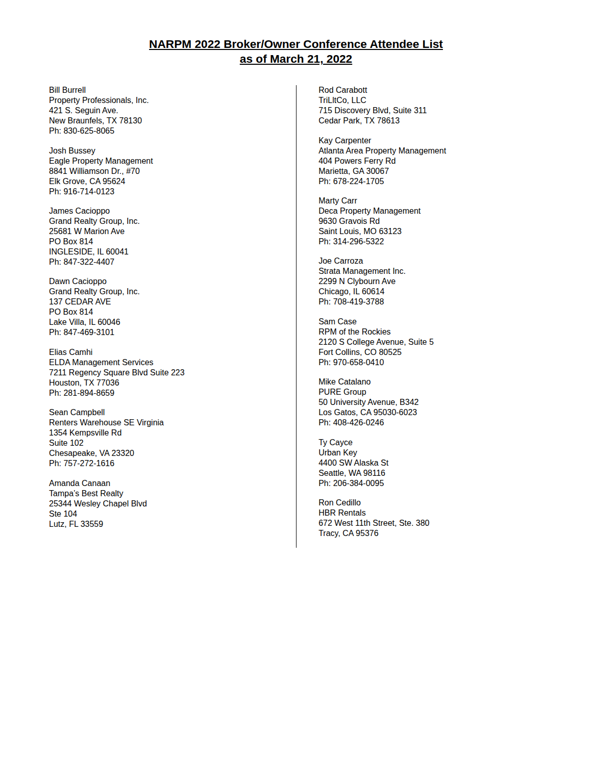NARPM 2022 Broker/Owner Conference Attendee List
as of March 21, 2022
Bill Burrell
Property Professionals, Inc.
421 S. Seguin Ave.
New Braunfels, TX 78130
Ph: 830-625-8065
Josh Bussey
Eagle Property Management
8841 Williamson Dr., #70
Elk Grove, CA 95624
Ph: 916-714-0123
James Cacioppo
Grand Realty Group, Inc.
25681 W Marion Ave
PO Box 814
INGLESIDE, IL 60041
Ph: 847-322-4407
Dawn Cacioppo
Grand Realty Group, Inc.
137 CEDAR AVE
PO Box 814
Lake Villa, IL 60046
Ph: 847-469-3101
Elias Camhi
ELDA Management Services
7211 Regency Square Blvd Suite 223
Houston, TX 77036
Ph: 281-894-8659
Sean Campbell
Renters Warehouse SE Virginia
1354 Kempsville Rd
Suite 102
Chesapeake, VA 23320
Ph: 757-272-1616
Amanda Canaan
Tampa’s Best Realty
25344 Wesley Chapel Blvd
Ste 104
Lutz, FL 33559
Rod Carabott
TriLltCo, LLC
715 Discovery Blvd, Suite 311
Cedar Park, TX 78613
Kay Carpenter
Atlanta Area Property Management
404 Powers Ferry Rd
Marietta, GA 30067
Ph: 678-224-1705
Marty Carr
Deca Property Management
9630 Gravois Rd
Saint Louis, MO 63123
Ph: 314-296-5322
Joe Carroza
Strata Management Inc.
2299 N Clybourn Ave
Chicago, IL 60614
Ph: 708-419-3788
Sam Case
RPM of the Rockies
2120 S College Avenue, Suite 5
Fort Collins, CO 80525
Ph: 970-658-0410
Mike Catalano
PURE Group
50 University Avenue, B342
Los Gatos, CA 95030-6023
Ph: 408-426-0246
Ty Cayce
Urban Key
4400 SW Alaska St
Seattle, WA 98116
Ph: 206-384-0095
Ron Cedillo
HBR Rentals
672 West 11th Street, Ste. 380
Tracy, CA 95376